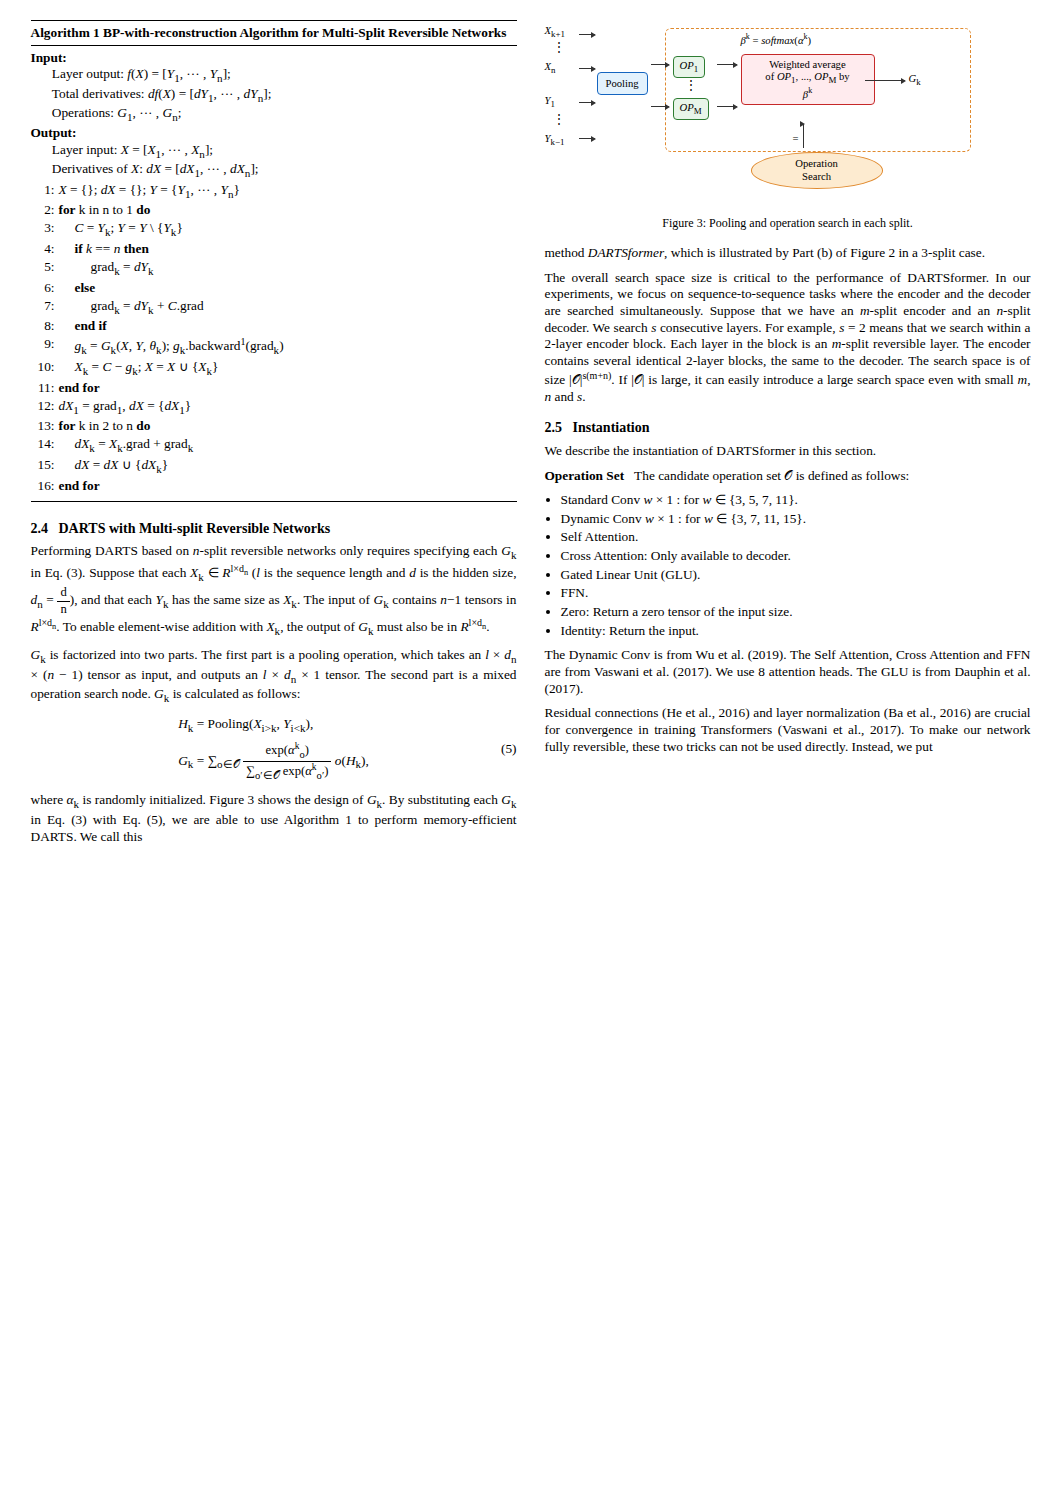Algorithm 1 BP-with-reconstruction Algorithm for Multi-Split Reversible Networks
Input:
Layer output: f(X) = [Y1, ··· , Yn];
Total derivatives: df(X) = [dY1, ··· , dYn];
Operations: G1, ··· , Gn;
Output:
Layer input: X = [X1, ··· , Xn];
Derivatives of X: dX = [dX1, ··· , dXn];
X = {}; dX = {}; Y = {Y1, ··· , Yn}
for k in n to 1 do
C = Yk; Y = Y \ {Yk}
if k == n then
gradk = dYk
else
gradk = dYk + C.grad
end if
gk = Gk(X, Y, θk); gk.backward1(gradk)
Xk = C − gk; X = X ∪ {Xk}
end for
dX1 = grad1, dX = {dX1}
for k in 2 to n do
dXk = Xk.grad + gradk
dX = dX ∪ {dXk}
end for
2.4 DARTS with Multi-split Reversible Networks
Performing DARTS based on n-split reversible networks only requires specifying each Gk in Eq. (3). Suppose that each Xk ∈ Rl×dn (l is the sequence length and d is the hidden size, dn = dn), and that each Yk has the same size as Xk. The input of Gk contains n−1 tensors in Rl×dn. To enable element-wise addition with Xk, the output of Gk must also be in Rl×dn.
Gk is factorized into two parts. The first part is a pooling operation, which takes an l × dn × (n − 1) tensor as input, and outputs an l × dn × 1 tensor. The second part is a mixed operation search node. Gk is calculated as follows:
Hk = Pooling(Xi>k, Yi<k),
Gk = ∑o∈𝒪 exp(αko) ∑o′∈𝒪 exp(αko′) o(Hk),
(5)
where αk is randomly initialized. Figure 3 shows the design of Gk. By substituting each Gk in Eq. (3) with Eq. (5), we are able to use Algorithm 1 to perform memory-efficient DARTS. We call this
Xk+1
⋮
Xn
Y1
⋮
Yk−1
Pooling
βk = softmax(αk)
OP1
⋮
OPM
Weighted average
of OP1, ..., OPM by
βk
Gk
=
Operation
Search
Figure 3: Pooling and operation search in each split.
method DARTSformer, which is illustrated by Part (b) of Figure 2 in a 3-split case.
The overall search space size is critical to the performance of DARTSformer. In our experiments, we focus on sequence-to-sequence tasks where the encoder and the decoder are searched simultaneously. Suppose that we have an m-split encoder and an n-split decoder. We search s consecutive layers. For example, s = 2 means that we search within a 2-layer encoder block. Each layer in the block is an m-split reversible layer. The encoder contains several identical 2-layer blocks, the same to the decoder. The search space is of size |𝒪|s(m+n). If |𝒪| is large, it can easily introduce a large search space even with small m, n and s.
2.5 Instantiation
We describe the instantiation of DARTSformer in this section.
Operation Set The candidate operation set 𝒪 is defined as follows:
Standard Conv w × 1 : for w ∈ {3, 5, 7, 11}.
Dynamic Conv w × 1 : for w ∈ {3, 7, 11, 15}.
Self Attention.
Cross Attention: Only available to decoder.
Gated Linear Unit (GLU).
FFN.
Zero: Return a zero tensor of the input size.
Identity: Return the input.
The Dynamic Conv is from Wu et al. (2019). The Self Attention, Cross Attention and FFN are from Vaswani et al. (2017). We use 8 attention heads. The GLU is from Dauphin et al. (2017).
Residual connections (He et al., 2016) and layer normalization (Ba et al., 2016) are crucial for convergence in training Transformers (Vaswani et al., 2017). To make our network fully reversible, these two tricks can not be used directly. Instead, we put